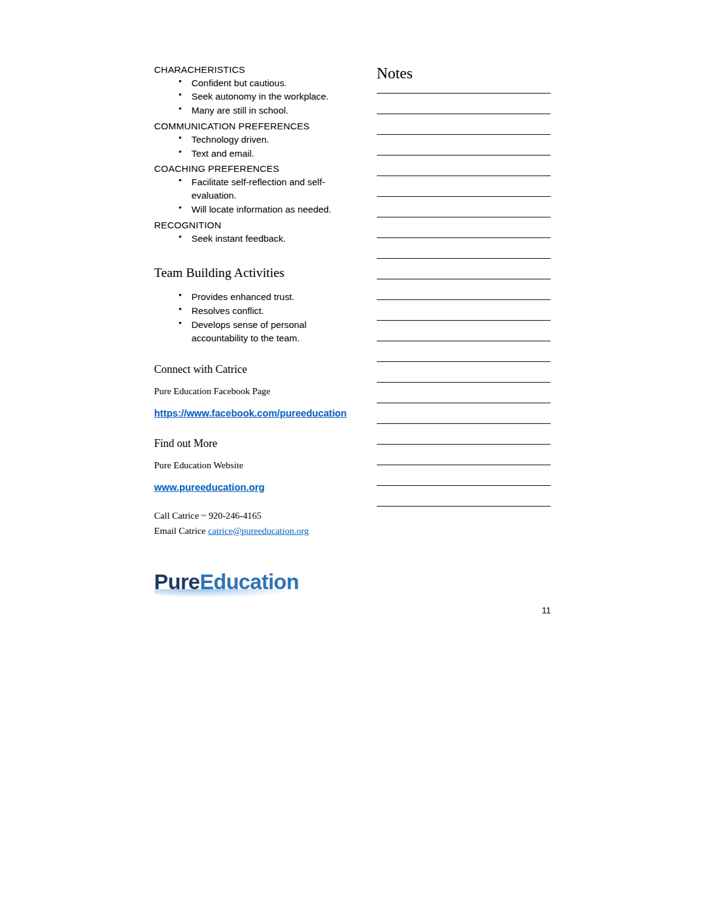CHARACHERISTICS
Confident but cautious.
Seek autonomy in the workplace.
Many are still in school.
COMMUNICATION PREFERENCES
Technology driven.
Text and email.
COACHING PREFERENCES
Facilitate self-reflection and self-evaluation.
Will locate information as needed.
RECOGNITION
Seek instant feedback.
Team Building Activities
Provides enhanced trust.
Resolves conflict.
Develops sense of personal accountability to the team.
Connect with Catrice
Pure Education Facebook Page
https://www.facebook.com/pureeducation
Find out More
Pure Education Website
www.pureeducation.org
Call Catrice ~ 920-246-4165
Email Catrice catrice@pureeducation.org
Notes
Pure Education
11